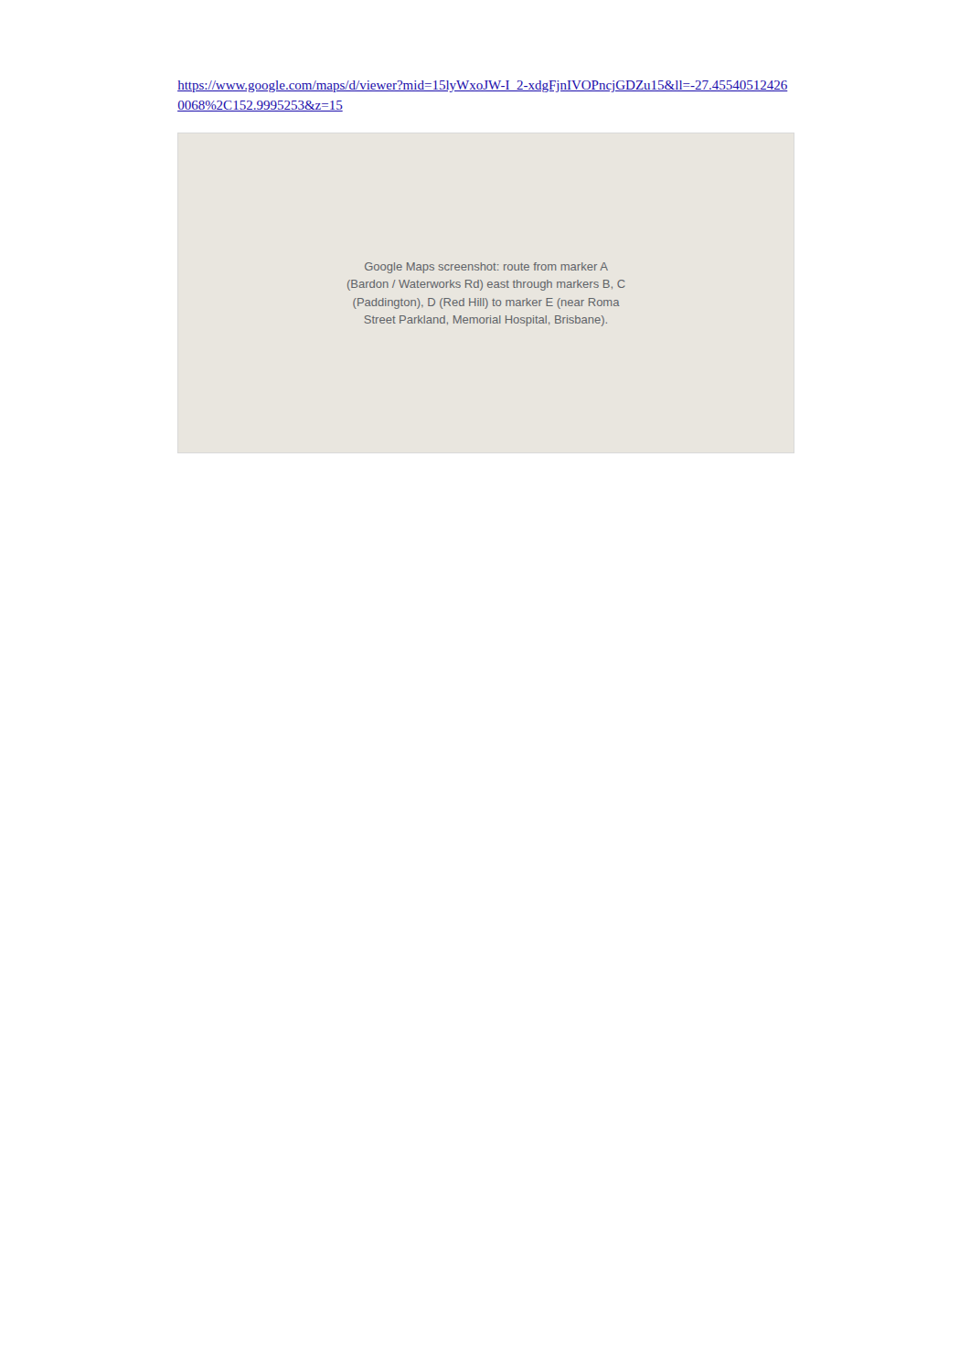https://www.google.com/maps/d/viewer?mid=15lyWxoJW-I_2-xdgFjnIVOPncjGDZu15&ll=-27.455405124260068%2C152.9995253&z=15
Google Maps screenshot: route from marker A (Bardon / Waterworks Rd) east through markers B, C (Paddington), D (Red Hill) to marker E (near Roma Street Parkland, Memorial Hospital, Brisbane).
Map labels visible in the screenshot include: Waterworks Rd, Broncos Club, Gilbert Park, KFC Kelvin Grove, Kelvin Grove State College, QUT Kelvin Grove Campus, Victoria Park, Red Rooster, Goodlife Health Clubs Bardon, Bowman Park, Kennedy Terrace, Simply for Strings, Red Hill, Bardon, NAIM, Paddington, The Normanby Hotel, Brisbane Grammar School, Memorial Hospital, Roma Street Parkland, Government House, Chiswick Rd, Sweetshop Specialty Coffee, Aquatic Achievers Paddington Swim School, The Paddo, Suncorp Stadium, Petrie Terrace, Roma Street, Rainworth State School, Goodfolk Cafe, ROSALIE, The Bardon Shed, Officeworks Milton, Frew Park, Milton, Milton station, Brisbane City Hall, Queen Street Mall, Legacy Way (Toll road), Albert St.